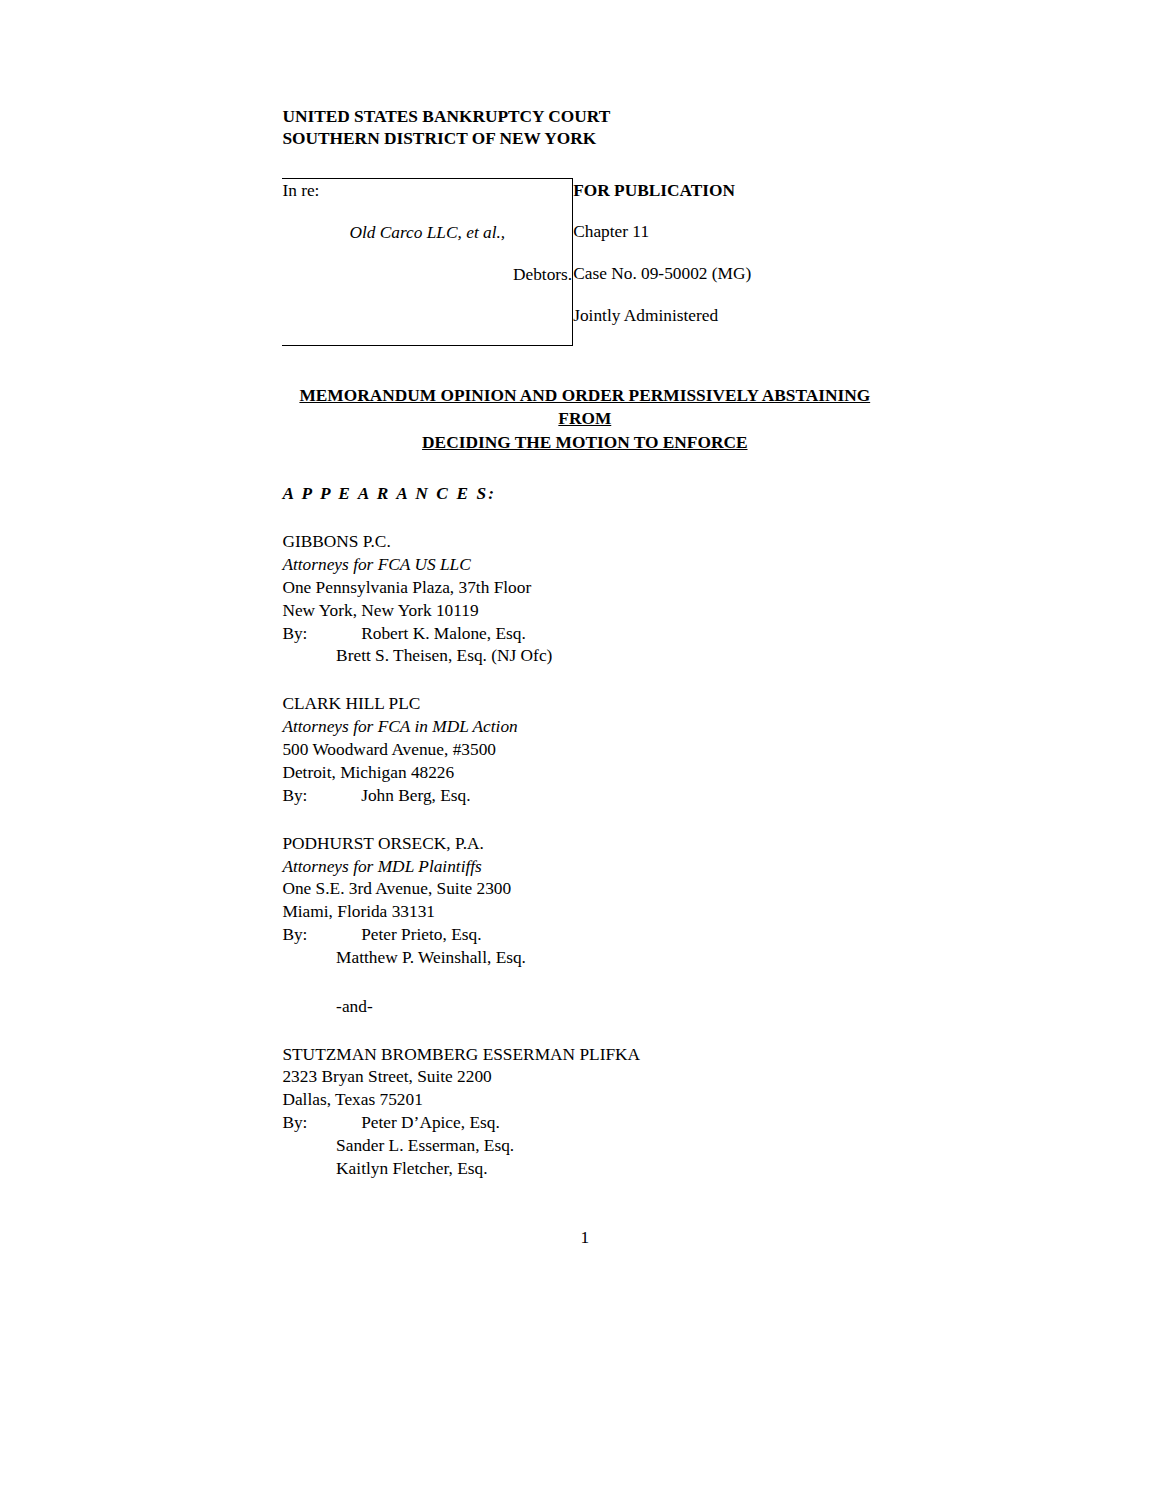UNITED STATES BANKRUPTCY COURT
SOUTHERN DISTRICT OF NEW YORK
| In re: Old Carco LLC, et al., Debtors. | FOR PUBLICATION Chapter 11 Case No. 09-50002 (MG) Jointly Administered |
MEMORANDUM OPINION AND ORDER PERMISSIVELY ABSTAINING FROM
DECIDING THE MOTION TO ENFORCE
A P P E A R A N C E S:
GIBBONS P.C.
Attorneys for FCA US LLC
One Pennsylvania Plaza, 37th Floor
New York, New York 10119
By: Robert K. Malone, Esq.
Brett S. Theisen, Esq. (NJ Ofc)
CLARK HILL PLC
Attorneys for FCA in MDL Action
500 Woodward Avenue, #3500
Detroit, Michigan 48226
By: John Berg, Esq.
PODHURST ORSECK, P.A.
Attorneys for MDL Plaintiffs
One S.E. 3rd Avenue, Suite 2300
Miami, Florida 33131
By: Peter Prieto, Esq.
Matthew P. Weinshall, Esq.
-and-
STUTZMAN BROMBERG ESSERMAN PLIFKA
2323 Bryan Street, Suite 2200
Dallas, Texas 75201
By: Peter D’Apice, Esq.
Sander L. Esserman, Esq.
Kaitlyn Fletcher, Esq.
1